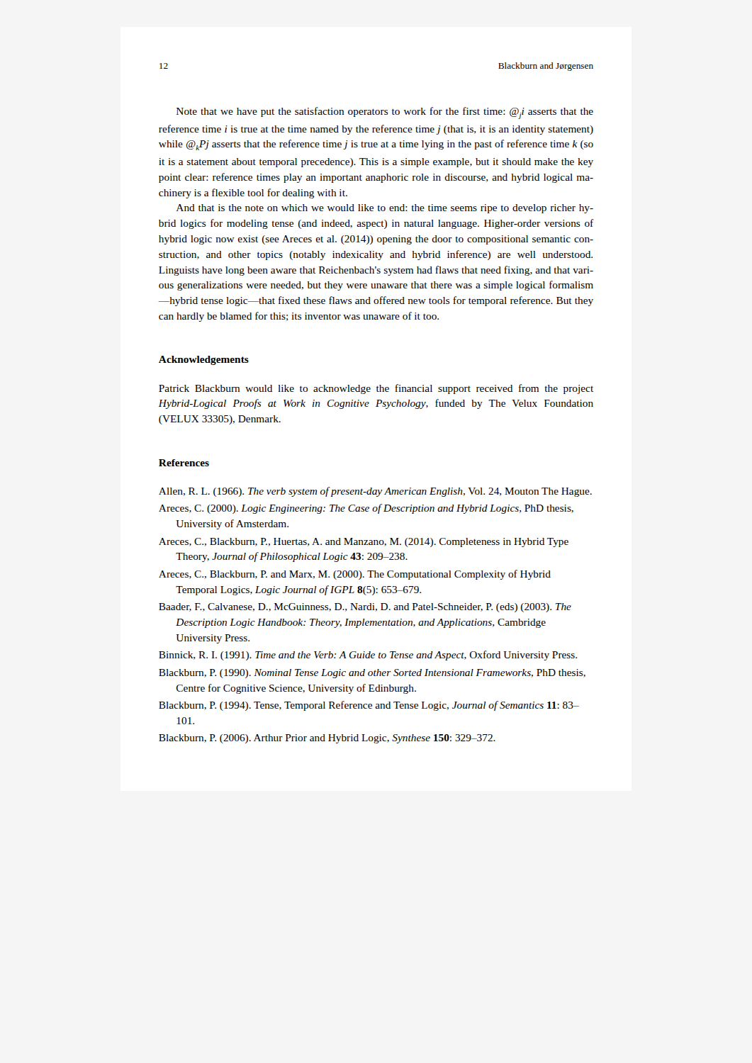12 Blackburn and Jørgensen
Note that we have put the satisfaction operators to work for the first time: @ji asserts that the reference time i is true at the time named by the reference time j (that is, it is an identity statement) while @kPj asserts that the reference time j is true at a time lying in the past of reference time k (so it is a statement about temporal precedence). This is a simple example, but it should make the key point clear: reference times play an important anaphoric role in discourse, and hybrid logical machinery is a flexible tool for dealing with it.
And that is the note on which we would like to end: the time seems ripe to develop richer hybrid logics for modeling tense (and indeed, aspect) in natural language. Higher-order versions of hybrid logic now exist (see Areces et al. (2014)) opening the door to compositional semantic construction, and other topics (notably indexicality and hybrid inference) are well understood. Linguists have long been aware that Reichenbach's system had flaws that need fixing, and that various generalizations were needed, but they were unaware that there was a simple logical formalism—hybrid tense logic—that fixed these flaws and offered new tools for temporal reference. But they can hardly be blamed for this; its inventor was unaware of it too.
Acknowledgements
Patrick Blackburn would like to acknowledge the financial support received from the project Hybrid-Logical Proofs at Work in Cognitive Psychology, funded by The Velux Foundation (VELUX 33305), Denmark.
References
Allen, R. L. (1966). The verb system of present-day American English, Vol. 24, Mouton The Hague.
Areces, C. (2000). Logic Engineering: The Case of Description and Hybrid Logics, PhD thesis, University of Amsterdam.
Areces, C., Blackburn, P., Huertas, A. and Manzano, M. (2014). Completeness in Hybrid Type Theory, Journal of Philosophical Logic 43: 209–238.
Areces, C., Blackburn, P. and Marx, M. (2000). The Computational Complexity of Hybrid Temporal Logics, Logic Journal of IGPL 8(5): 653–679.
Baader, F., Calvanese, D., McGuinness, D., Nardi, D. and Patel-Schneider, P. (eds) (2003). The Description Logic Handbook: Theory, Implementation, and Applications, Cambridge University Press.
Binnick, R. I. (1991). Time and the Verb: A Guide to Tense and Aspect, Oxford University Press.
Blackburn, P. (1990). Nominal Tense Logic and other Sorted Intensional Frameworks, PhD thesis, Centre for Cognitive Science, University of Edinburgh.
Blackburn, P. (1994). Tense, Temporal Reference and Tense Logic, Journal of Semantics 11: 83–101.
Blackburn, P. (2006). Arthur Prior and Hybrid Logic, Synthese 150: 329–372.